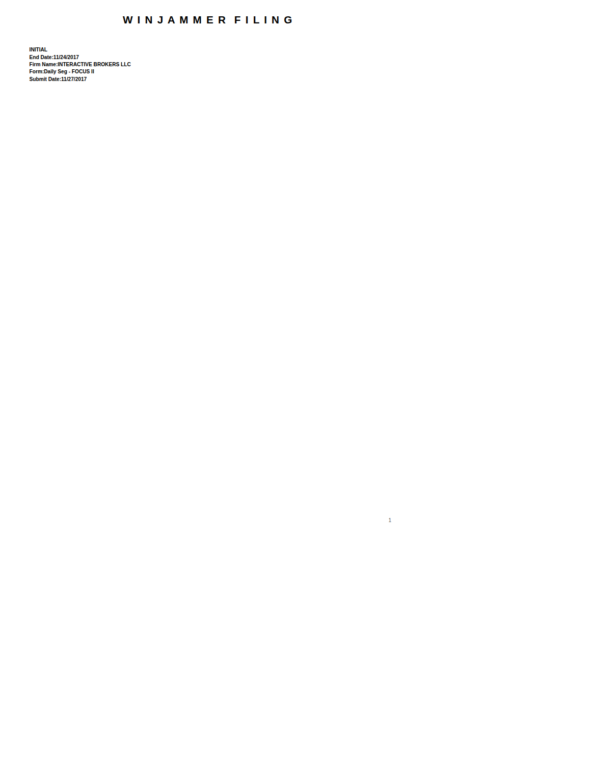W I N J A M M E R F I L I N G
INITIAL
End Date:11/24/2017
Firm Name:INTERACTIVE BROKERS LLC
Form:Daily Seg - FOCUS II
Submit Date:11/27/2017
1